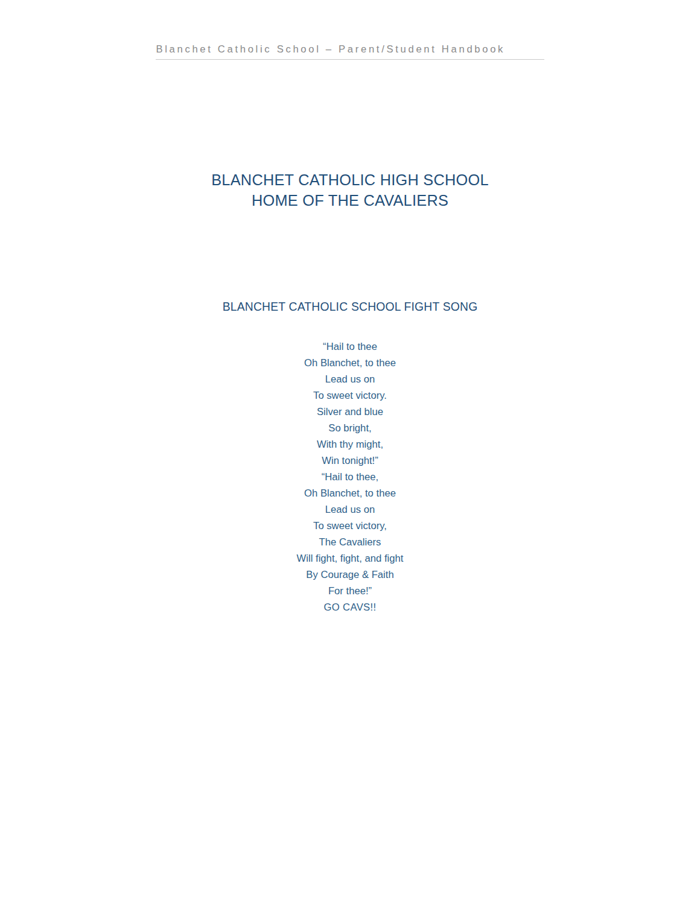Blanchet Catholic School – Parent/Student Handbook
BLANCHET CATHOLIC HIGH SCHOOL
HOME OF THE CAVALIERS
BLANCHET CATHOLIC SCHOOL FIGHT SONG
“Hail to thee
Oh Blanchet, to thee
Lead us on
To sweet victory.
Silver and blue
So bright,
With thy might,
Win tonight!”
“Hail to thee,
Oh Blanchet, to thee
Lead us on
To sweet victory,
The Cavaliers
Will fight, fight, and fight
By Courage & Faith
For thee!”
GO CAVS!!